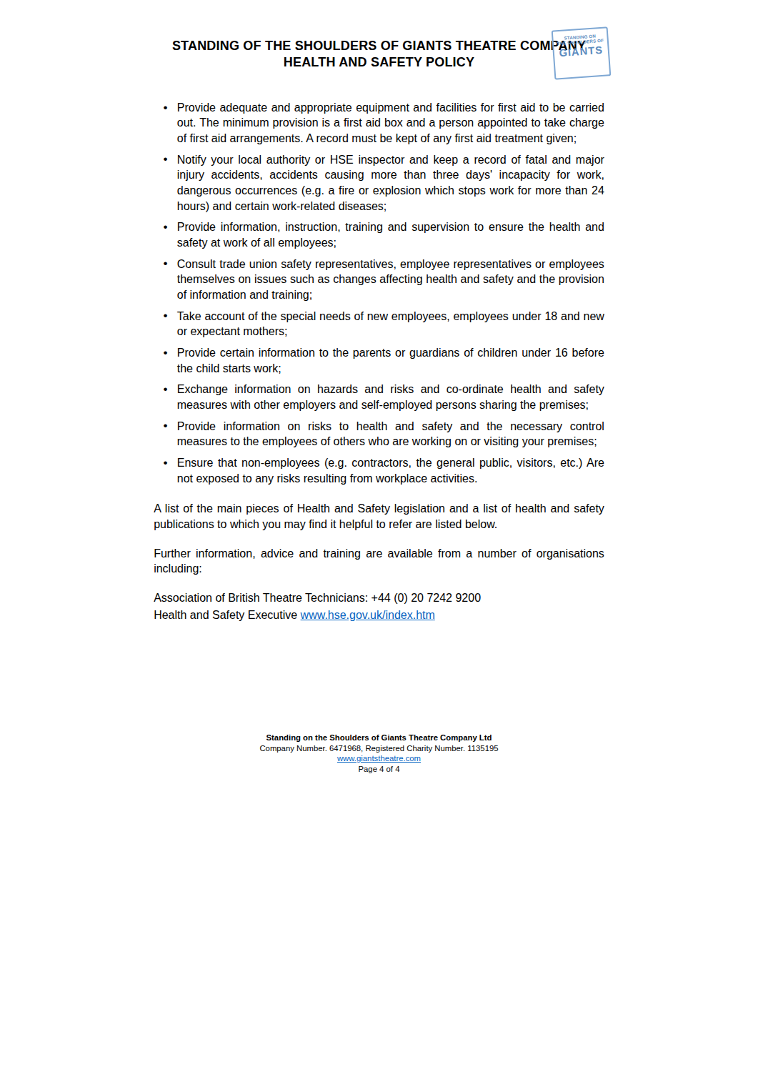STANDING ON THE SHOULDERS OF GIANTS
STANDING OF THE SHOULDERS OF GIANTS THEATRE COMPANY
HEALTH AND SAFETY POLICY
Provide adequate and appropriate equipment and facilities for first aid to be carried out. The minimum provision is a first aid box and a person appointed to take charge of first aid arrangements. A record must be kept of any first aid treatment given;
Notify your local authority or HSE inspector and keep a record of fatal and major injury accidents, accidents causing more than three days' incapacity for work, dangerous occurrences (e.g. a fire or explosion which stops work for more than 24 hours) and certain work-related diseases;
Provide information, instruction, training and supervision to ensure the health and safety at work of all employees;
Consult trade union safety representatives, employee representatives or employees themselves on issues such as changes affecting health and safety and the provision of information and training;
Take account of the special needs of new employees, employees under 18 and new or expectant mothers;
Provide certain information to the parents or guardians of children under 16 before the child starts work;
Exchange information on hazards and risks and co-ordinate health and safety measures with other employers and self-employed persons sharing the premises;
Provide information on risks to health and safety and the necessary control measures to the employees of others who are working on or visiting your premises;
Ensure that non-employees (e.g. contractors, the general public, visitors, etc.) Are not exposed to any risks resulting from workplace activities.
A list of the main pieces of Health and Safety legislation and a list of health and safety publications to which you may find it helpful to refer are listed below.
Further information, advice and training are available from a number of organisations including:
Association of British Theatre Technicians: +44 (0) 20 7242 9200
Health and Safety Executive www.hse.gov.uk/index.htm
Standing on the Shoulders of Giants Theatre Company Ltd
Company Number. 6471968, Registered Charity Number. 1135195
www.giantstheatre.com
Page 4 of 4